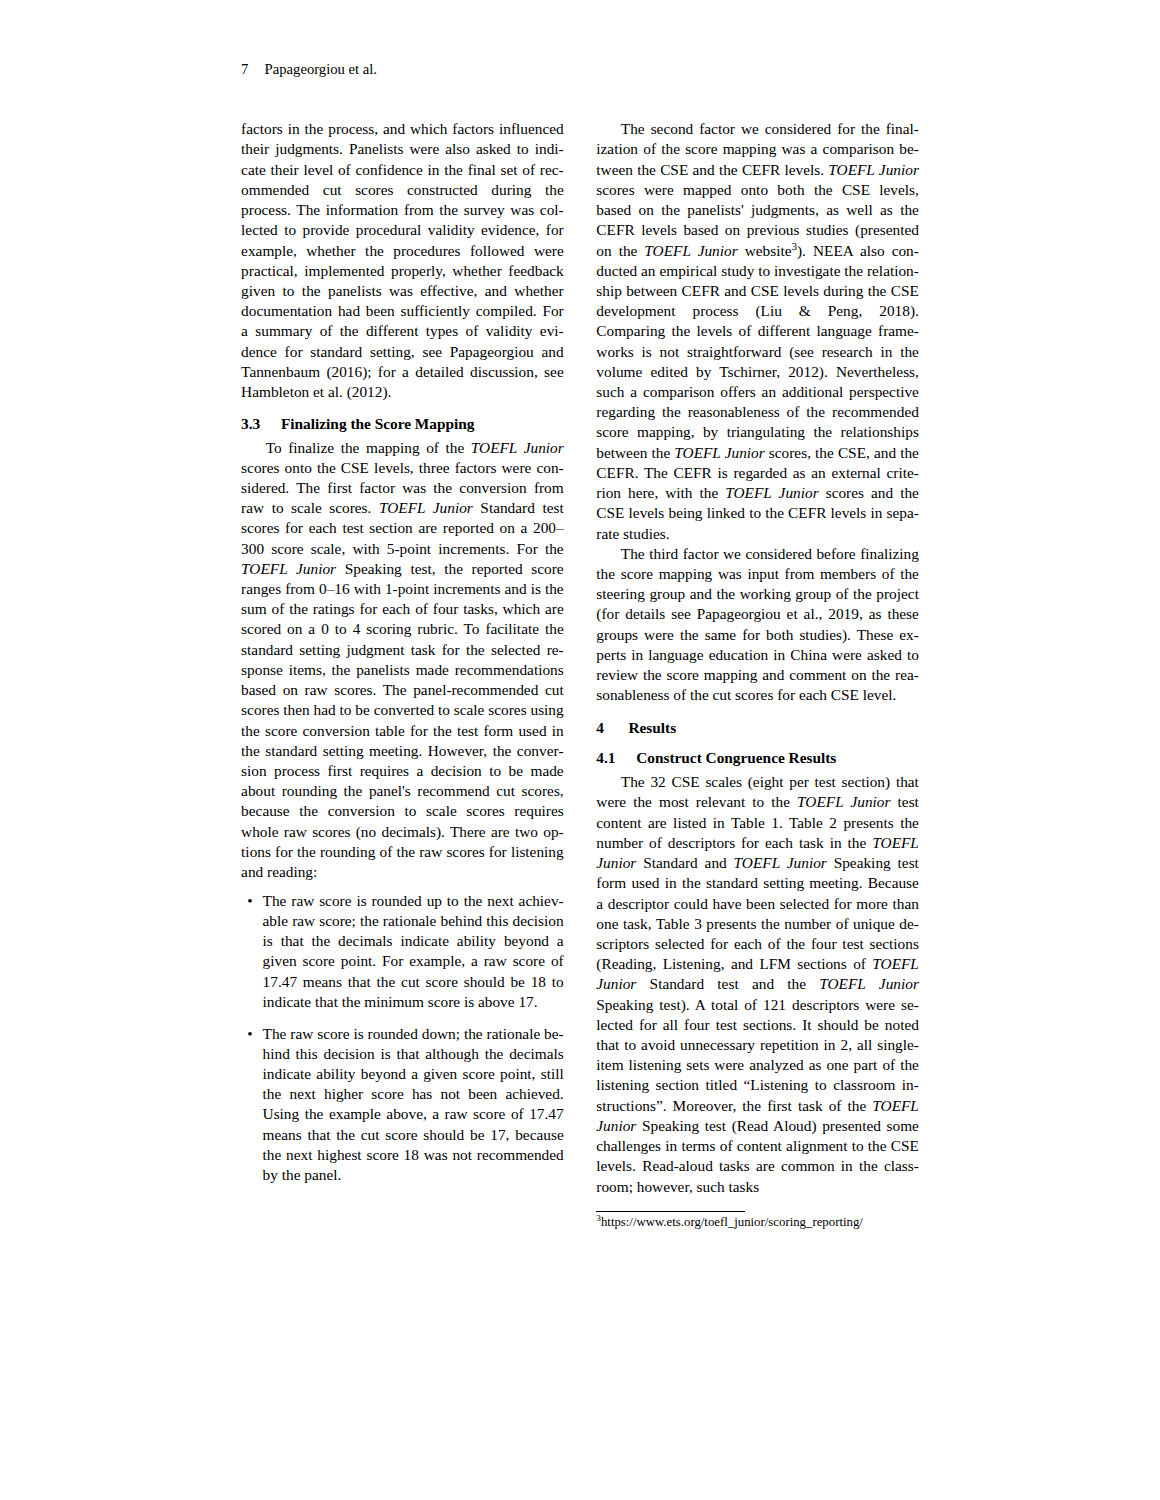7 Papageorgiou et al.
factors in the process, and which factors influenced their judgments. Panelists were also asked to indicate their level of confidence in the final set of recommended cut scores constructed during the process. The information from the survey was collected to provide procedural validity evidence, for example, whether the procedures followed were practical, implemented properly, whether feedback given to the panelists was effective, and whether documentation had been sufficiently compiled. For a summary of the different types of validity evidence for standard setting, see Papageorgiou and Tannenbaum (2016); for a detailed discussion, see Hambleton et al. (2012).
3.3 Finalizing the Score Mapping
To finalize the mapping of the TOEFL Junior scores onto the CSE levels, three factors were considered. The first factor was the conversion from raw to scale scores. TOEFL Junior Standard test scores for each test section are reported on a 200–300 score scale, with 5-point increments. For the TOEFL Junior Speaking test, the reported score ranges from 0–16 with 1-point increments and is the sum of the ratings for each of four tasks, which are scored on a 0 to 4 scoring rubric. To facilitate the standard setting judgment task for the selected response items, the panelists made recommendations based on raw scores. The panel-recommended cut scores then had to be converted to scale scores using the score conversion table for the test form used in the standard setting meeting. However, the conversion process first requires a decision to be made about rounding the panel's recommend cut scores, because the conversion to scale scores requires whole raw scores (no decimals). There are two options for the rounding of the raw scores for listening and reading:
The raw score is rounded up to the next achievable raw score; the rationale behind this decision is that the decimals indicate ability beyond a given score point. For example, a raw score of 17.47 means that the cut score should be 18 to indicate that the minimum score is above 17.
The raw score is rounded down; the rationale behind this decision is that although the decimals indicate ability beyond a given score point, still the next higher score has not been achieved. Using the example above, a raw score of 17.47 means that the cut score should be 17, because the next highest score 18 was not recommended by the panel.
The second factor we considered for the finalization of the score mapping was a comparison between the CSE and the CEFR levels. TOEFL Junior scores were mapped onto both the CSE levels, based on the panelists' judgments, as well as the CEFR levels based on previous studies (presented on the TOEFL Junior website3). NEEA also conducted an empirical study to investigate the relationship between CEFR and CSE levels during the CSE development process (Liu & Peng, 2018). Comparing the levels of different language frameworks is not straightforward (see research in the volume edited by Tschirner, 2012). Nevertheless, such a comparison offers an additional perspective regarding the reasonableness of the recommended score mapping, by triangulating the relationships between the TOEFL Junior scores, the CSE, and the CEFR. The CEFR is regarded as an external criterion here, with the TOEFL Junior scores and the CSE levels being linked to the CEFR levels in separate studies.
The third factor we considered before finalizing the score mapping was input from members of the steering group and the working group of the project (for details see Papageorgiou et al., 2019, as these groups were the same for both studies). These experts in language education in China were asked to review the score mapping and comment on the reasonableness of the cut scores for each CSE level.
4 Results
4.1 Construct Congruence Results
The 32 CSE scales (eight per test section) that were the most relevant to the TOEFL Junior test content are listed in Table 1. Table 2 presents the number of descriptors for each task in the TOEFL Junior Standard and TOEFL Junior Speaking test form used in the standard setting meeting. Because a descriptor could have been selected for more than one task, Table 3 presents the number of unique descriptors selected for each of the four test sections (Reading, Listening, and LFM sections of TOEFL Junior Standard test and the TOEFL Junior Speaking test). A total of 121 descriptors were selected for all four test sections. It should be noted that to avoid unnecessary repetition in 2, all single-item listening sets were analyzed as one part of the listening section titled “Listening to classroom instructions”. Moreover, the first task of the TOEFL Junior Speaking test (Read Aloud) presented some challenges in terms of content alignment to the CSE levels. Read-aloud tasks are common in the classroom; however, such tasks
3https://www.ets.org/toefl_junior/scoring_reporting/